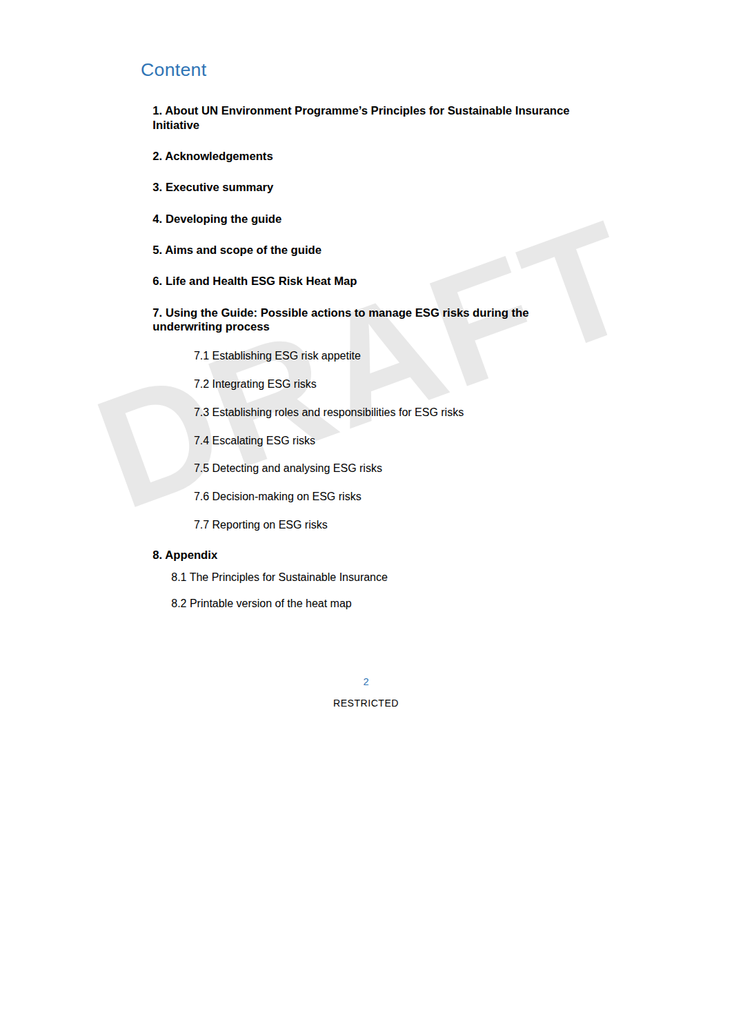DRAFT
Content
1. About UN Environment Programme’s Principles for Sustainable Insurance Initiative
2. Acknowledgements
3. Executive summary
4. Developing the guide
5. Aims and scope of the guide
6. Life and Health ESG Risk Heat Map
7. Using the Guide: Possible actions to manage ESG risks during the underwriting process
7.1 Establishing ESG risk appetite
7.2 Integrating ESG risks
7.3 Establishing roles and responsibilities for ESG risks
7.4 Escalating ESG risks
7.5 Detecting and analysing ESG risks
7.6 Decision-making on ESG risks
7.7 Reporting on ESG risks
8. Appendix
8.1 The Principles for Sustainable Insurance
8.2 Printable version of the heat map
2
RESTRICTED